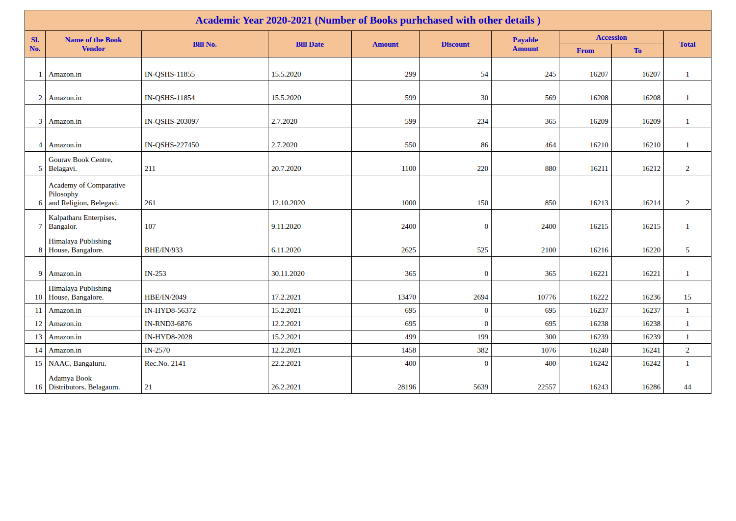Academic Year 2020-2021 (Number of Books purhchased with other details )
| Sl. No. | Name of the Book Vendor | Bill No. | Bill Date | Amount | Discount | Payable Amount | Accession | Total |
| --- | --- | --- | --- | --- | --- | --- | --- | --- |
| From | To |
| 1 | Amazon.in | IN-QSHS-11855 | 15.5.2020 | 299 | 54 | 245 | 16207 | 16207 | 1 |
| 2 | Amazon.in | IN-QSHS-11854 | 15.5.2020 | 599 | 30 | 569 | 16208 | 16208 | 1 |
| 3 | Amazon.in | IN-QSHS-203097 | 2.7.2020 | 599 | 234 | 365 | 16209 | 16209 | 1 |
| 4 | Amazon.in | IN-QSHS-227450 | 2.7.2020 | 550 | 86 | 464 | 16210 | 16210 | 1 |
| 5 | Gourav Book Centre, Belagavi. | 211 | 20.7.2020 | 1100 | 220 | 880 | 16211 | 16212 | 2 |
| 6 | Academy of Comparative Pilosophy and Religion, Belegavi. | 261 | 12.10.2020 | 1000 | 150 | 850 | 16213 | 16214 | 2 |
| 7 | Kalpatharu Enterpises, Bangalor. | 107 | 9.11.2020 | 2400 | 0 | 2400 | 16215 | 16215 | 1 |
| 8 | Himalaya Publishing House, Bangalore. | BHE/IN/933 | 6.11.2020 | 2625 | 525 | 2100 | 16216 | 16220 | 5 |
| 9 | Amazon.in | IN-253 | 30.11.2020 | 365 | 0 | 365 | 16221 | 16221 | 1 |
| 10 | Himalaya Publishing House, Bangalore. | HBE/IN/2049 | 17.2.2021 | 13470 | 2694 | 10776 | 16222 | 16236 | 15 |
| 11 | Amazon.in | IN-HYD8-56372 | 15.2.2021 | 695 | 0 | 695 | 16237 | 16237 | 1 |
| 12 | Amazon.in | IN-RND3-6876 | 12.2.2021 | 695 | 0 | 695 | 16238 | 16238 | 1 |
| 13 | Amazon.in | IN-HYD8-2028 | 15.2.2021 | 499 | 199 | 300 | 16239 | 16239 | 1 |
| 14 | Amazon.in | IN-2570 | 12.2.2021 | 1458 | 382 | 1076 | 16240 | 16241 | 2 |
| 15 | NAAC, Bangaluru. | Rec.No. 2141 | 22.2.2021 | 400 | 0 | 400 | 16242 | 16242 | 1 |
| 16 | Adamya Book Distributors, Belagaum. | 21 | 26.2.2021 | 28196 | 5639 | 22557 | 16243 | 16286 | 44 |